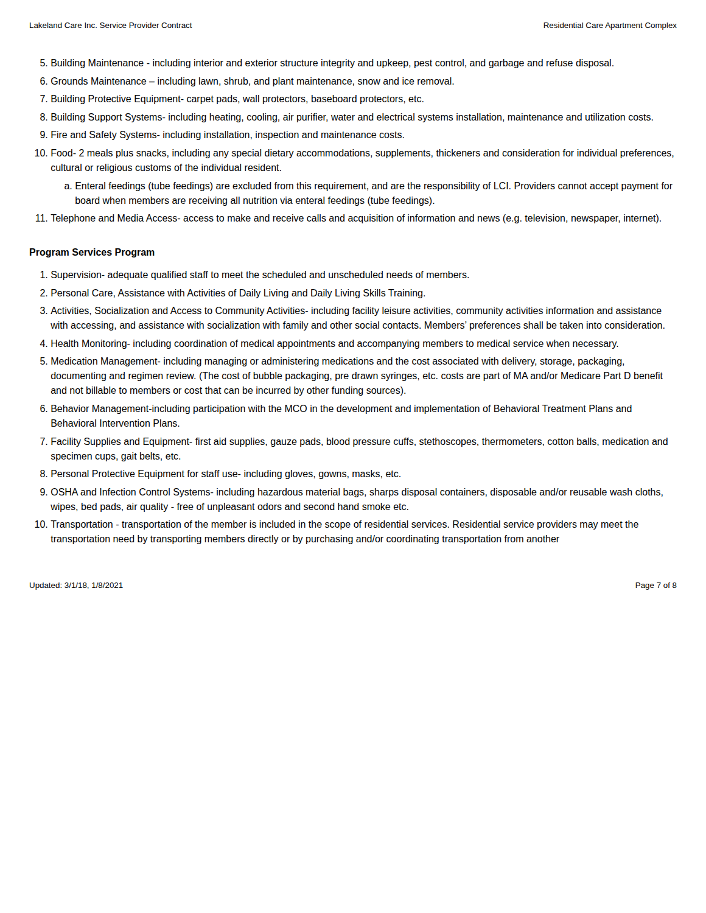Lakeland Care Inc. Service Provider Contract Residential Care Apartment Complex
Building Maintenance - including interior and exterior structure integrity and upkeep, pest control, and garbage and refuse disposal.
Grounds Maintenance – including lawn, shrub, and plant maintenance, snow and ice removal.
Building Protective Equipment- carpet pads, wall protectors, baseboard protectors, etc.
Building Support Systems- including heating, cooling, air purifier, water and electrical systems installation, maintenance and utilization costs.
Fire and Safety Systems- including installation, inspection and maintenance costs.
Food- 2 meals plus snacks, including any special dietary accommodations, supplements, thickeners and consideration for individual preferences, cultural or religious customs of the individual resident.
Enteral feedings (tube feedings) are excluded from this requirement, and are the responsibility of LCI. Providers cannot accept payment for board when members are receiving all nutrition via enteral feedings (tube feedings).
Telephone and Media Access- access to make and receive calls and acquisition of information and news (e.g. television, newspaper, internet).
Program Services Program
Supervision- adequate qualified staff to meet the scheduled and unscheduled needs of members.
Personal Care, Assistance with Activities of Daily Living and Daily Living Skills Training.
Activities, Socialization and Access to Community Activities- including facility leisure activities, community activities information and assistance with accessing, and assistance with socialization with family and other social contacts. Members’ preferences shall be taken into consideration.
Health Monitoring- including coordination of medical appointments and accompanying members to medical service when necessary.
Medication Management- including managing or administering medications and the cost associated with delivery, storage, packaging, documenting and regimen review. (The cost of bubble packaging, pre drawn syringes, etc. costs are part of MA and/or Medicare Part D benefit and not billable to members or cost that can be incurred by other funding sources).
Behavior Management-including participation with the MCO in the development and implementation of Behavioral Treatment Plans and Behavioral Intervention Plans.
Facility Supplies and Equipment- first aid supplies, gauze pads, blood pressure cuffs, stethoscopes, thermometers, cotton balls, medication and specimen cups, gait belts, etc.
Personal Protective Equipment for staff use- including gloves, gowns, masks, etc.
OSHA and Infection Control Systems- including hazardous material bags, sharps disposal containers, disposable and/or reusable wash cloths, wipes, bed pads, air quality - free of unpleasant odors and second hand smoke etc.
Transportation - transportation of the member is included in the scope of residential services. Residential service providers may meet the transportation need by transporting members directly or by purchasing and/or coordinating transportation from another
Updated: 3/1/18, 1/8/2021 Page 7 of 8